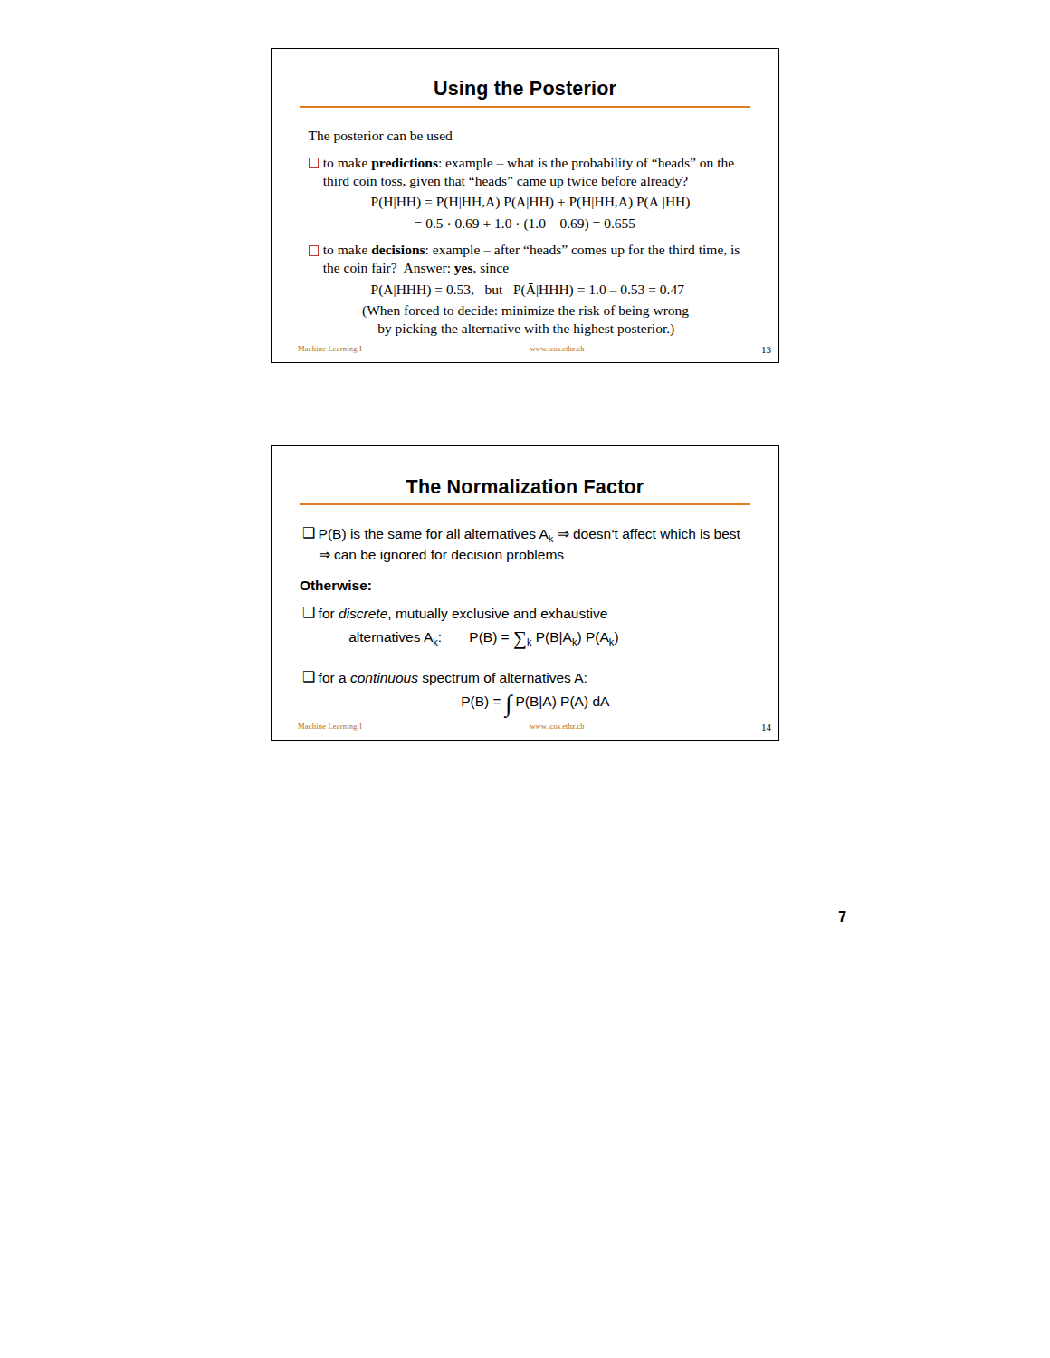Using the Posterior
The posterior can be used
to make predictions: example – what is the probability of “heads” on the third coin toss, given that “heads” came up twice before already?
P(H|HH) = P(H|HH,A) P(A|HH) + P(H|HH,Ā) P(Ā |HH)
= 0.5 · 0.69 + 1.0 · (1.0 – 0.69) = 0.655
to make decisions: example – after “heads” comes up for the third time, is the coin fair? Answer: yes, since
P(A|HHH) = 0.53, but P(Ā|HHH) = 1.0 – 0.53 = 0.47
(When forced to decide: minimize the risk of being wrong
by picking the alternative with the highest posterior.)
Machine Learning I www.icos.ethz.ch 13
The Normalization Factor
P(B) is the same for all alternatives Ak ⇒ doesn‘t affect which is best ⇒ can be ignored for decision problems
Otherwise:
for discrete, mutually exclusive and exhaustive
alternatives Ak: P(B) = ∑k P(B|Ak) P(Ak)
for a continuous spectrum of alternatives A:
P(B) = ∫ P(B|A) P(A) dA
Machine Learning I www.icos.ethz.ch 14
7